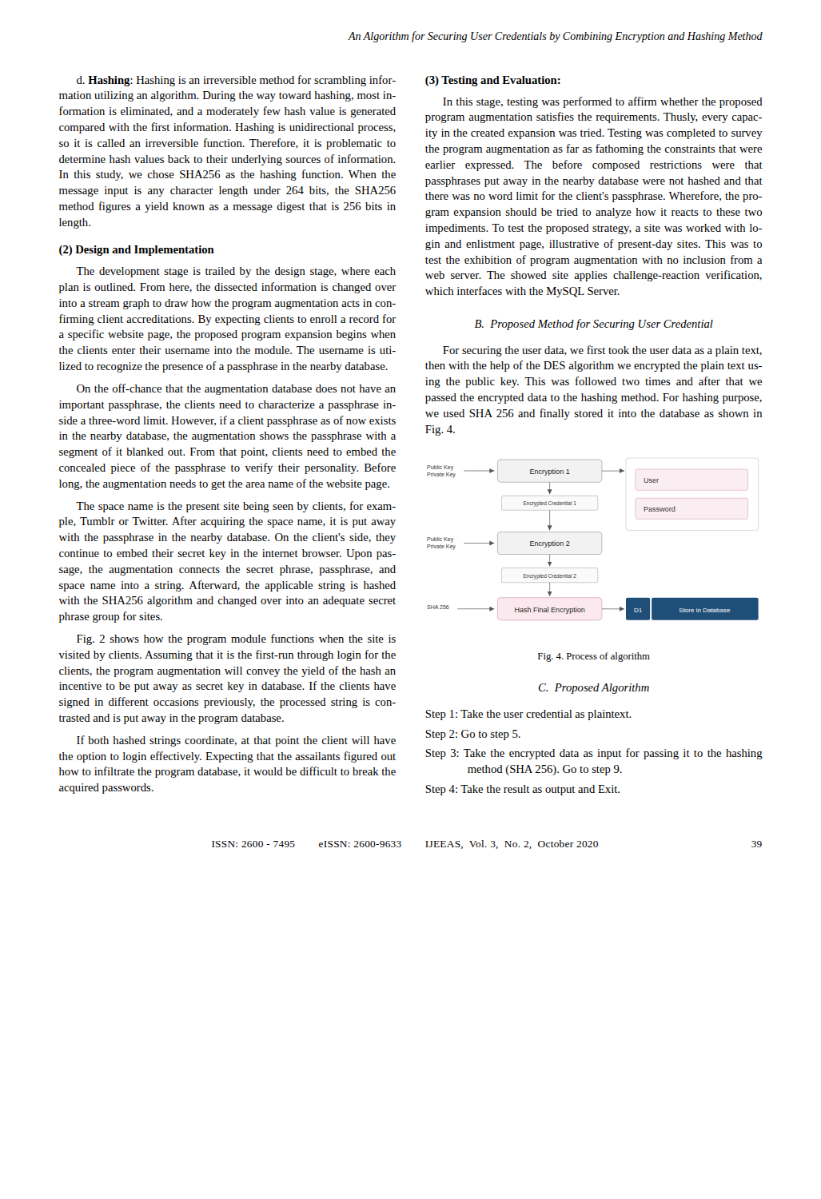An Algorithm for Securing User Credentials by Combining Encryption and Hashing Method
d. Hashing: Hashing is an irreversible method for scrambling information utilizing an algorithm. During the way toward hashing, most information is eliminated, and a moderately few hash value is generated compared with the first information. Hashing is unidirectional process, so it is called an irreversible function. Therefore, it is problematic to determine hash values back to their underlying sources of information. In this study, we chose SHA256 as the hashing function. When the message input is any character length under 264 bits, the SHA256 method figures a yield known as a message digest that is 256 bits in length.
(2) Design and Implementation
The development stage is trailed by the design stage, where each plan is outlined. From here, the dissected information is changed over into a stream graph to draw how the program augmentation acts in confirming client accreditations. By expecting clients to enroll a record for a specific website page, the proposed program expansion begins when the clients enter their username into the module. The username is utilized to recognize the presence of a passphrase in the nearby database.
On the off-chance that the augmentation database does not have an important passphrase, the clients need to characterize a passphrase inside a three-word limit. However, if a client passphrase as of now exists in the nearby database, the augmentation shows the passphrase with a segment of it blanked out. From that point, clients need to embed the concealed piece of the passphrase to verify their personality. Before long, the augmentation needs to get the area name of the website page.
The space name is the present site being seen by clients, for example, Tumblr or Twitter. After acquiring the space name, it is put away with the passphrase in the nearby database. On the client's side, they continue to embed their secret key in the internet browser. Upon passage, the augmentation connects the secret phrase, passphrase, and space name into a string. Afterward, the applicable string is hashed with the SHA256 algorithm and changed over into an adequate secret phrase group for sites.
Fig. 2 shows how the program module functions when the site is visited by clients. Assuming that it is the first-run through login for the clients, the program augmentation will convey the yield of the hash an incentive to be put away as secret key in database. If the clients have signed in different occasions previously, the processed string is contrasted and is put away in the program database.
If both hashed strings coordinate, at that point the client will have the option to login effectively. Expecting that the assailants figured out how to infiltrate the program database, it would be difficult to break the acquired passwords.
(3) Testing and Evaluation:
In this stage, testing was performed to affirm whether the proposed program augmentation satisfies the requirements. Thusly, every capacity in the created expansion was tried. Testing was completed to survey the program augmentation as far as fathoming the constraints that were earlier expressed. The before composed restrictions were that passphrases put away in the nearby database were not hashed and that there was no word limit for the client's passphrase. Wherefore, the program expansion should be tried to analyze how it reacts to these two impediments. To test the proposed strategy, a site was worked with login and enlistment page, illustrative of present-day sites. This was to test the exhibition of program augmentation with no inclusion from a web server. The showed site applies challenge-reaction verification, which interfaces with the MySQL Server.
B. Proposed Method for Securing User Credential
For securing the user data, we first took the user data as a plain text, then with the help of the DES algorithm we encrypted the plain text using the public key. This was followed two times and after that we passed the encrypted data to the hashing method. For hashing purpose, we used SHA 256 and finally stored it into the database as shown in Fig. 4.
Public Key Private Key Public Key Private Key SHA 256 Encryption 1 Encrypted Credential 1 Encryption 2 Encrypted Credential 2 Hash Final Encryption User Password D1 Store in Database
Fig. 4. Process of algorithm
C. Proposed Algorithm
Step 1: Take the user credential as plaintext.
Step 2: Go to step 5.
Step 3: Take the encrypted data as input for passing it to the hashing method (SHA 256). Go to step 9.
Step 4: Take the result as output and Exit.
ISSN: 2600 - 7495 eISSN: 2600-9633 IJEEAS, Vol. 3, No. 2, October 2020 39